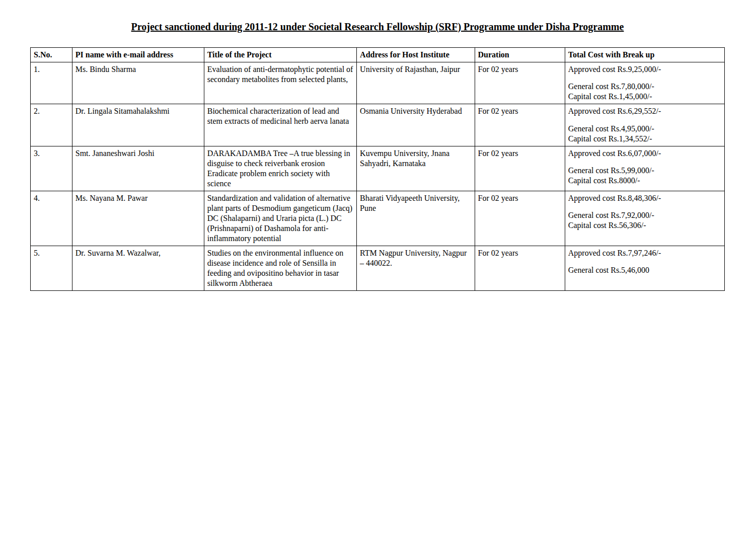Project sanctioned during 2011-12 under Societal Research Fellowship (SRF) Programme under Disha Programme
| S.No. | PI name with e-mail address | Title of the Project | Address for Host Institute | Duration | Total Cost with Break up |
| --- | --- | --- | --- | --- | --- |
| 1. | Ms. Bindu Sharma | Evaluation of anti-dermatophytic potential of secondary metabolites from selected plants, | University of Rajasthan, Jaipur | For 02 years | Approved cost Rs.9,25,000/- General cost Rs.7,80,000/- Capital cost Rs.1,45,000/- |
| 2. | Dr. Lingala Sitamahalakshmi | Biochemical characterization of lead and stem extracts of medicinal herb aerva lanata | Osmania University Hyderabad | For 02 years | Approved cost Rs.6,29,552/- General cost Rs.4,95,000/- Capital cost Rs.1,34,552/- |
| 3. | Smt. Jananeshwari Joshi | DARAKADAMBA Tree –A true blessing in disguise to check reiverbank erosion Eradicate problem enrich society with science | Kuvempu University, Jnana Sahyadri, Karnataka | For 02 years | Approved cost Rs.6,07,000/- General cost Rs.5,99,000/- Capital cost Rs.8000/- |
| 4. | Ms. Nayana M. Pawar | Standardization and validation of alternative plant parts of Desmodium gangeticum (Jacq) DC (Shalaparni) and Uraria picta (L.) DC (Prishnaparni) of Dashamola for anti-inflammatory potential | Bharati Vidyapeeth University, Pune | For 02 years | Approved cost Rs.8,48,306/- General cost Rs.7,92,000/- Capital cost Rs.56,306/- |
| 5. | Dr. Suvarna M. Wazalwar, | Studies on the environmental influence on disease incidence and role of Sensilla in feeding and ovipositino behavior in tasar silkworm Abtheraea | RTM Nagpur University, Nagpur – 440022. | For 02 years | Approved cost Rs.7,97,246/- General cost Rs.5,46,000 |